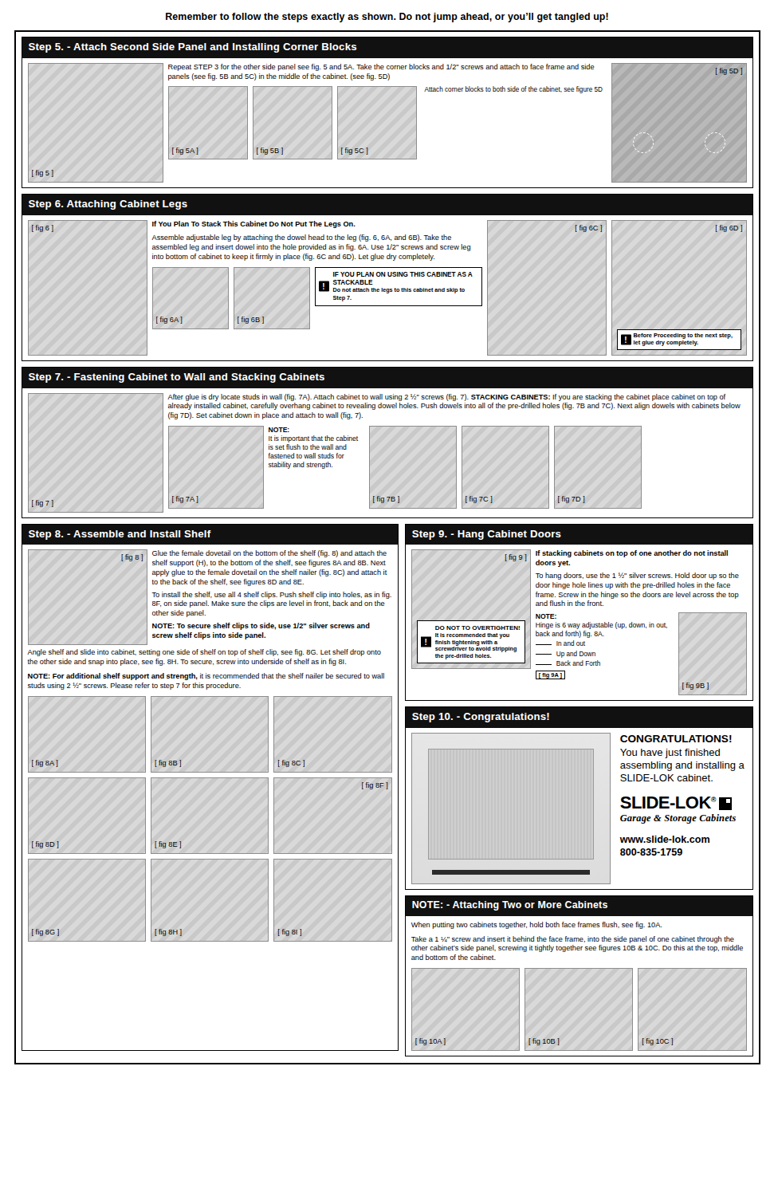Remember to follow the steps exactly as shown. Do not jump ahead, or you’ll get tangled up!
Step 5. - Attach Second Side Panel and Installing Corner Blocks
[ fig 5 ]
Repeat STEP 3 for the other side panel see fig. 5 and 5A. Take the corner blocks and 1/2" screws and attach to face frame and side panels (see fig. 5B and 5C) in the middle of the cabinet. (see fig. 5D)
[ fig 5A ]
[ fig 5B ]
[ fig 5C ]
Attach corner blocks to both side of the cabinet, see figure 5D
[ fig 5D ]
Step 6. Attaching Cabinet Legs
[ fig 6 ]
If You Plan To Stack This Cabinet Do Not Put The Legs On.
Assemble adjustable leg by attaching the dowel head to the leg (fig. 6, 6A, and 6B). Take the assembled leg and insert dowel into the hole provided as in fig. 6A. Use 1/2" screws and screw leg into bottom of cabinet to keep it firmly in place (fig. 6C and 6D). Let glue dry completely.
[ fig 6A ]
[ fig 6B ]
IF YOU PLAN ON USING THIS CABINET AS A STACKABLE
Do not attach the legs to this cabinet and skip to Step 7.
[ fig 6C ]
[ fig 6D ]
Before Proceeding to the next step, let glue dry completely.
Step 7. - Fastening Cabinet to Wall and Stacking Cabinets
[ fig 7 ]
After glue is dry locate studs in wall (fig. 7A). Attach cabinet to wall using 2 ½" screws (fig. 7). STACKING CABINETS: If you are stacking the cabinet place cabinet on top of already installed cabinet, carefully overhang cabinet to revealing dowel holes. Push dowels into all of the pre-drilled holes (fig. 7B and 7C). Next align dowels with cabinets below (fig 7D). Set cabinet down in place and attach to wall (fig, 7).
[ fig 7A ]
NOTE:
It is important that the cabinet is set flush to the wall and fastened to wall studs for stability and strength.
[ fig 7B ]
[ fig 7C ]
[ fig 7D ]
Step 8. - Assemble and Install Shelf
[ fig 8 ]
Glue the female dovetail on the bottom of the shelf (fig. 8) and attach the shelf support (H), to the bottom of the shelf, see figures 8A and 8B. Next apply glue to the female dovetail on the shelf nailer (fig. 8C) and attach it to the back of the shelf, see figures 8D and 8E.
To install the shelf, use all 4 shelf clips. Push shelf clip into holes, as in fig. 8F, on side panel. Make sure the clips are level in front, back and on the other side panel.
NOTE: To secure shelf clips to side, use 1/2" silver screws and screw shelf clips into side panel.
Angle shelf and slide into cabinet, setting one side of shelf on top of shelf clip, see fig. 8G. Let shelf drop onto the other side and snap into place, see fig. 8H. To secure, screw into underside of shelf as in fig 8I.
NOTE: For additional shelf support and strength, it is recommended that the shelf nailer be secured to wall studs using 2 ½" screws. Please refer to step 7 for this procedure.
[ fig 8A ]
[ fig 8B ]
[ fig 8C ]
[ fig 8D ]
[ fig 8E ]
[ fig 8F ]
[ fig 8G ]
[ fig 8H ]
[ fig 8I ]
Step 9. - Hang Cabinet Doors
[ fig 9 ]
DO NOT TO OVERTIGHTEN!
It is recommended that you finish tightening with a screwdriver to avoid stripping the pre-drilled holes.
If stacking cabinets on top of one another do not install doors yet.
To hang doors, use the 1 ½" silver screws. Hold door up so the door hinge hole lines up with the pre-drilled holes in the face frame. Screw in the hinge so the doors are level across the top and flush in the front.
NOTE:
Hinge is 6 way adjustable (up, down, in out, back and forth) fig. 8A.
In and out
Up and Down
Back and Forth
[ fig 9A ]
[ fig 9B ]
Step 10. - Congratulations!
CONGRATULATIONS!
You have just finished assembling and installing a SLIDE-LOK cabinet.
SLIDE-LOK® Garage & Storage Cabinets
www.slide-lok.com
800-835-1759
NOTE: - Attaching Two or More Cabinets
When putting two cabinets together, hold both face frames flush, see fig. 10A.
Take a 1 ¼" screw and insert it behind the face frame, into the side panel of one cabinet through the other cabinet’s side panel, screwing it tightly together see figures 10B & 10C. Do this at the top, middle and bottom of the cabinet.
[ fig 10A ]
[ fig 10B ]
[ fig 10C ]